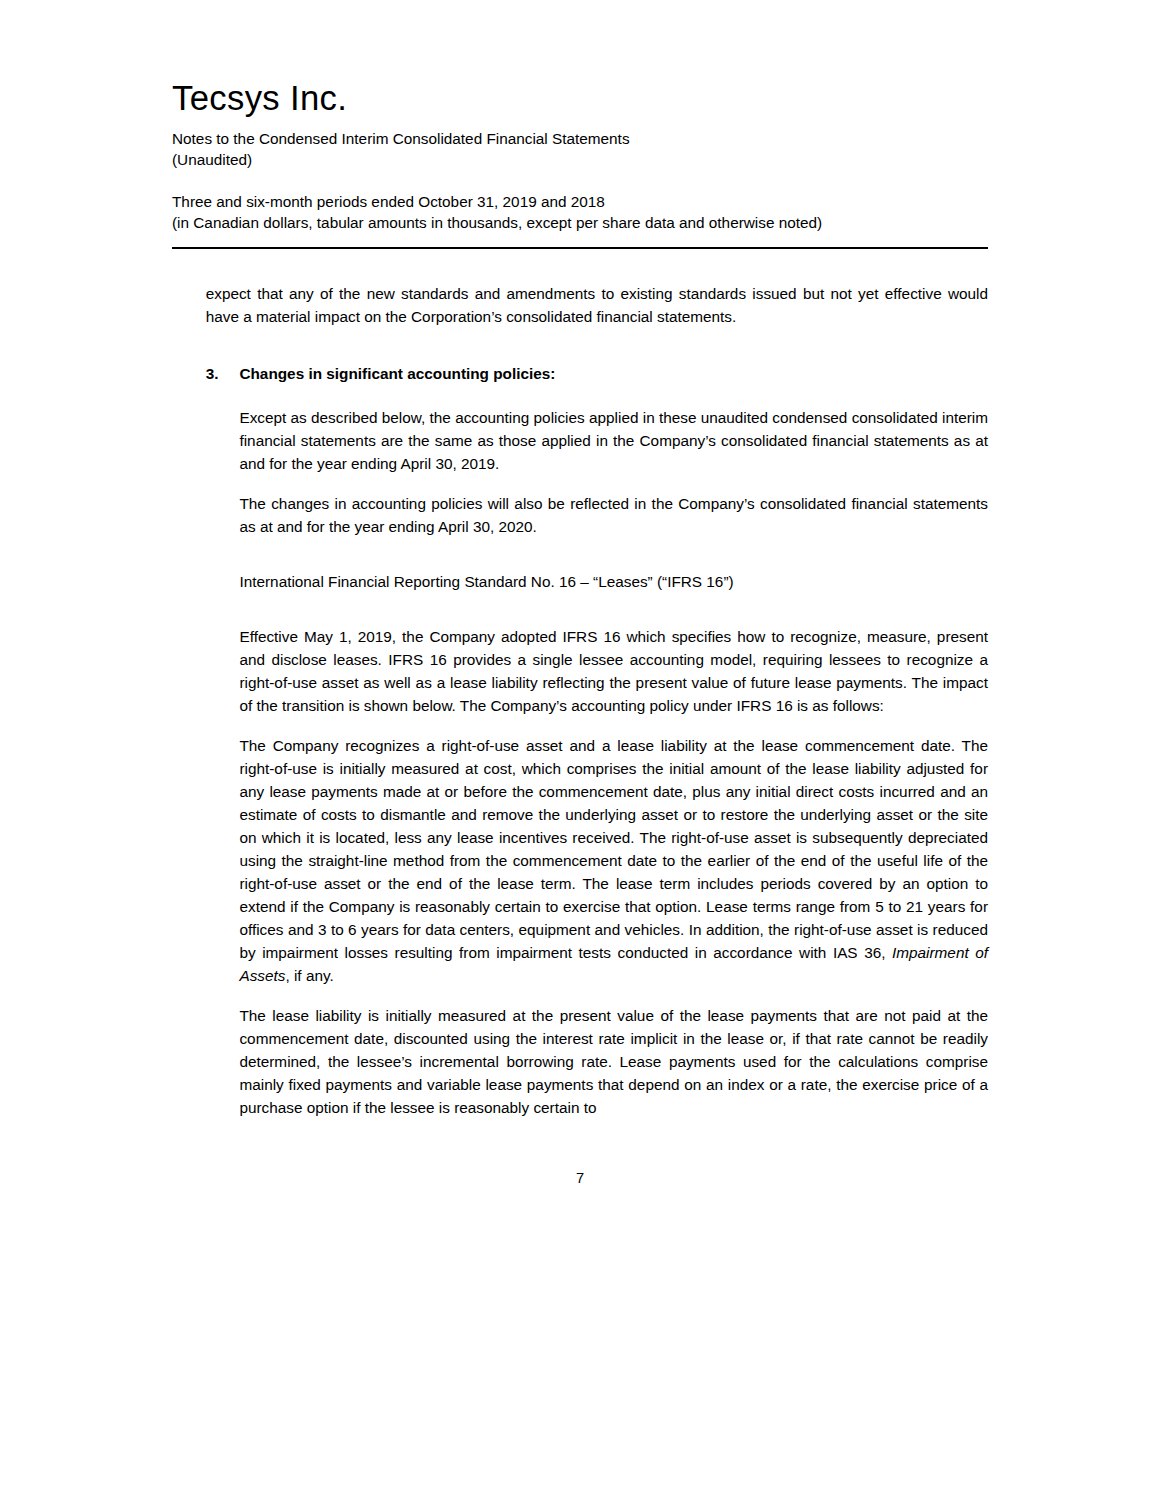Tecsys Inc.
Notes to the Condensed Interim Consolidated Financial Statements
(Unaudited)
Three and six-month periods ended October 31, 2019 and 2018
(in Canadian dollars, tabular amounts in thousands, except per share data and otherwise noted)
expect that any of the new standards and amendments to existing standards issued but not yet effective would have a material impact on the Corporation’s consolidated financial statements.
3. Changes in significant accounting policies:
Except as described below, the accounting policies applied in these unaudited condensed consolidated interim financial statements are the same as those applied in the Company’s consolidated financial statements as at and for the year ending April 30, 2019.
The changes in accounting policies will also be reflected in the Company’s consolidated financial statements as at and for the year ending April 30, 2020.
International Financial Reporting Standard No. 16 – “Leases” (“IFRS 16”)
Effective May 1, 2019, the Company adopted IFRS 16 which specifies how to recognize, measure, present and disclose leases. IFRS 16 provides a single lessee accounting model, requiring lessees to recognize a right-of-use asset as well as a lease liability reflecting the present value of future lease payments. The impact of the transition is shown below. The Company’s accounting policy under IFRS 16 is as follows:
The Company recognizes a right-of-use asset and a lease liability at the lease commencement date. The right-of-use is initially measured at cost, which comprises the initial amount of the lease liability adjusted for any lease payments made at or before the commencement date, plus any initial direct costs incurred and an estimate of costs to dismantle and remove the underlying asset or to restore the underlying asset or the site on which it is located, less any lease incentives received. The right-of-use asset is subsequently depreciated using the straight-line method from the commencement date to the earlier of the end of the useful life of the right-of-use asset or the end of the lease term. The lease term includes periods covered by an option to extend if the Company is reasonably certain to exercise that option. Lease terms range from 5 to 21 years for offices and 3 to 6 years for data centers, equipment and vehicles. In addition, the right-of-use asset is reduced by impairment losses resulting from impairment tests conducted in accordance with IAS 36, Impairment of Assets, if any.
The lease liability is initially measured at the present value of the lease payments that are not paid at the commencement date, discounted using the interest rate implicit in the lease or, if that rate cannot be readily determined, the lessee’s incremental borrowing rate. Lease payments used for the calculations comprise mainly fixed payments and variable lease payments that depend on an index or a rate, the exercise price of a purchase option if the lessee is reasonably certain to
7